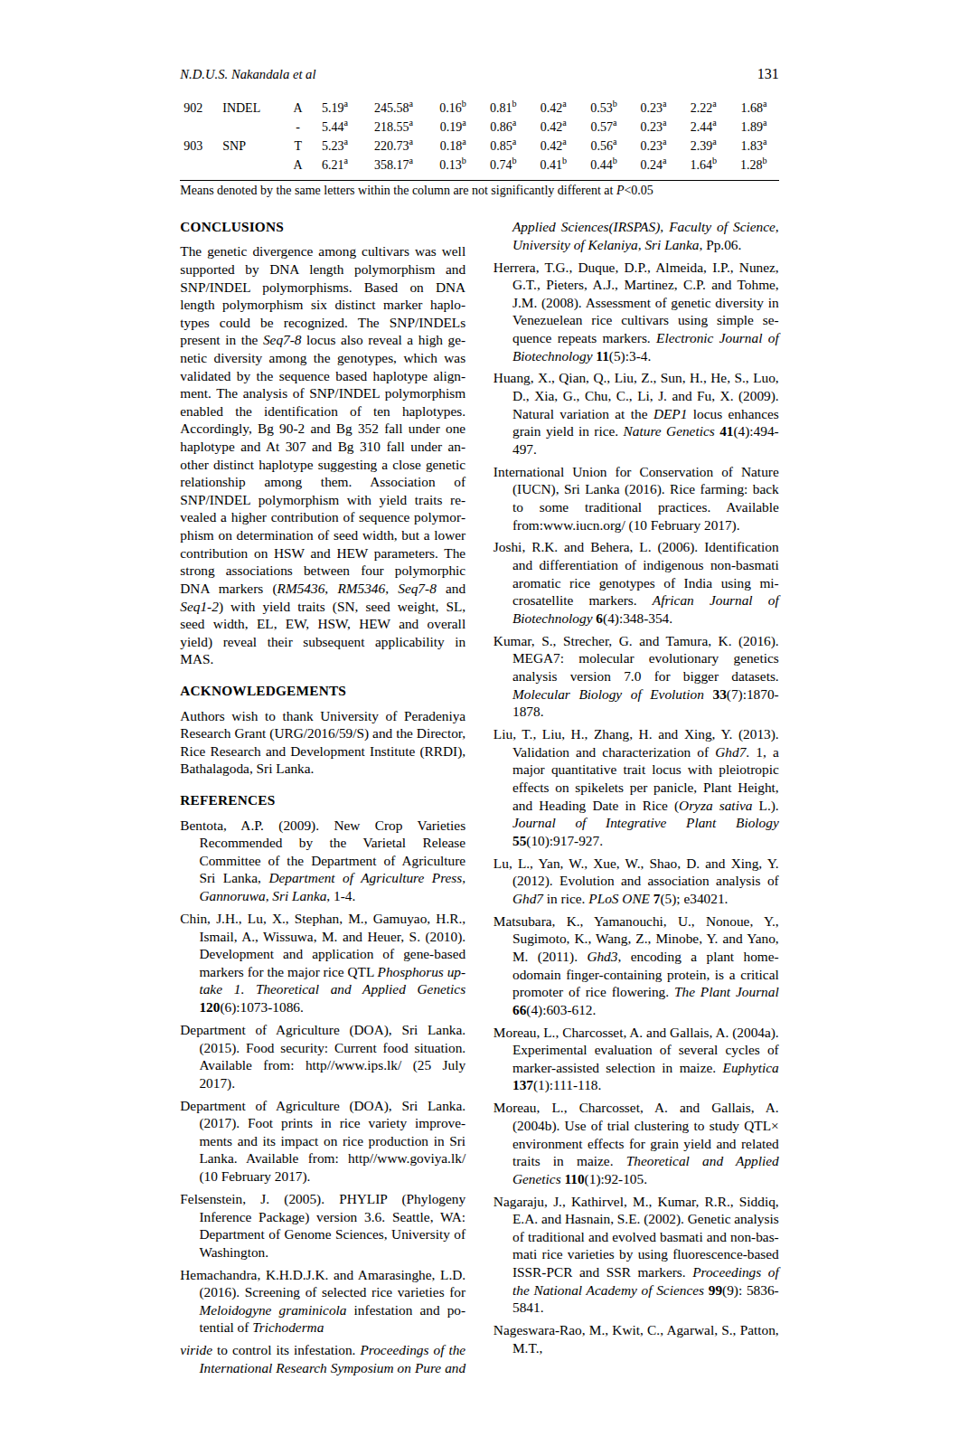N.D.U.S. Nakandala et al
131
| 902 | INDEL | A | 5.19 a | 245.58 a | 0.16 b | 0.81 b | 0.42 a | 0.53 b | 0.23 a | 2.22 a | 1.68 a |
| | | - | 5.44 a | 218.55 a | 0.19 a | 0.86 a | 0.42 a | 0.57 a | 0.23 a | 2.44 a | 1.89 a |
| 903 | SNP | T | 5.23 a | 220.73 a | 0.18 a | 0.85 a | 0.42 a | 0.56 a | 0.23 a | 2.39 a | 1.83 a |
| | | A | 6.21 a | 358.17 a | 0.13 b | 0.74 b | 0.41 b | 0.44 b | 0.24 a | 1.64 b | 1.28 b |
Means denoted by the same letters within the column are not significantly different at P<0.05
CONCLUSIONS
The genetic divergence among cultivars was well supported by DNA length polymorphism and SNP/INDEL polymorphisms. Based on DNA length polymorphism six distinct marker haplotypes could be recognized. The SNP/INDELs present in the Seq7-8 locus also reveal a high genetic diversity among the genotypes, which was validated by the sequence based haplotype alignment. The analysis of SNP/INDEL polymorphism enabled the identification of ten haplotypes. Accordingly, Bg 90-2 and Bg 352 fall under one haplotype and At 307 and Bg 310 fall under another distinct haplotype suggesting a close genetic relationship among them. Association of SNP/INDEL polymorphism with yield traits revealed a higher contribution of sequence polymorphism on determination of seed width, but a lower contribution on HSW and HEW parameters. The strong associations between four polymorphic DNA markers (RM5436, RM5346, Seq7-8 and Seq1-2) with yield traits (SN, seed weight, SL, seed width, EL, EW, HSW, HEW and overall yield) reveal their subsequent applicability in MAS.
ACKNOWLEDGEMENTS
Authors wish to thank University of Peradeniya Research Grant (URG/2016/59/S) and the Director, Rice Research and Development Institute (RRDI), Bathalagoda, Sri Lanka.
REFERENCES
Bentota, A.P. (2009). New Crop Varieties Recommended by the Varietal Release Committee of the Department of Agriculture Sri Lanka, Department of Agriculture Press, Gannoruwa, Sri Lanka, 1-4.
Chin, J.H., Lu, X., Stephan, M., Gamuyao, H.R., Ismail, A., Wissuwa, M. and Heuer, S. (2010). Development and application of gene-based markers for the major rice QTL Phosphorus uptake 1. Theoretical and Applied Genetics 120(6):1073-1086.
Department of Agriculture (DOA), Sri Lanka. (2015). Food security: Current food situation. Available from: http//www.ips.lk/ (25 July 2017).
Department of Agriculture (DOA), Sri Lanka. (2017). Foot prints in rice variety improvements and its impact on rice production in Sri Lanka. Available from: http//www.goviya.lk/ (10 February 2017).
Felsenstein, J. (2005). PHYLIP (Phylogeny Inference Package) version 3.6. Seattle, WA: Department of Genome Sciences, University of Washington.
Hemachandra, K.H.D.J.K. and Amarasinghe, L.D. (2016). Screening of selected rice varieties for Meloidogyne graminicola infestation and potential of Trichoderma
viride to control its infestation. Proceedings of the International Research Symposium on Pure and Applied Sciences(IRSPAS), Faculty of Science, University of Kelaniya, Sri Lanka, Pp.06.
Herrera, T.G., Duque, D.P., Almeida, I.P., Nunez, G.T., Pieters, A.J., Martinez, C.P. and Tohme, J.M. (2008). Assessment of genetic diversity in Venezuelean rice cultivars using simple sequence repeats markers. Electronic Journal of Biotechnology 11(5):3-4.
Huang, X., Qian, Q., Liu, Z., Sun, H., He, S., Luo, D., Xia, G., Chu, C., Li, J. and Fu, X. (2009). Natural variation at the DEP1 locus enhances grain yield in rice. Nature Genetics 41(4):494-497.
International Union for Conservation of Nature (IUCN), Sri Lanka (2016). Rice farming: back to some traditional practices. Available from:www.iucn.org/ (10 February 2017).
Joshi, R.K. and Behera, L. (2006). Identification and differentiation of indigenous non-basmati aromatic rice genotypes of India using microsatellite markers. African Journal of Biotechnology 6(4):348-354.
Kumar, S., Strecher, G. and Tamura, K. (2016). MEGA7: molecular evolutionary genetics analysis version 7.0 for bigger datasets. Molecular Biology of Evolution 33(7):1870-1878.
Liu, T., Liu, H., Zhang, H. and Xing, Y. (2013). Validation and characterization of Ghd7. 1, a major quantitative trait locus with pleiotropic effects on spikelets per panicle, Plant Height, and Heading Date in Rice (Oryza sativa L.). Journal of Integrative Plant Biology 55(10):917-927.
Lu, L., Yan, W., Xue, W., Shao, D. and Xing, Y. (2012). Evolution and association analysis of Ghd7 in rice. PLoS ONE 7(5); e34021.
Matsubara, K., Yamanouchi, U., Nonoue, Y., Sugimoto, K., Wang, Z., Minobe, Y. and Yano, M. (2011). Ghd3, encoding a plant homeodomain finger-containing protein, is a critical promoter of rice flowering. The Plant Journal 66(4):603-612.
Moreau, L., Charcosset, A. and Gallais, A. (2004a). Experimental evaluation of several cycles of marker-assisted selection in maize. Euphytica 137(1):111-118.
Moreau, L., Charcosset, A. and Gallais, A. (2004b). Use of trial clustering to study QTL× environment effects for grain yield and related traits in maize. Theoretical and Applied Genetics 110(1):92-105.
Nagaraju, J., Kathirvel, M., Kumar, R.R., Siddiq, E.A. and Hasnain, S.E. (2002). Genetic analysis of traditional and evolved basmati and non-basmati rice varieties by using fluorescence-based ISSR-PCR and SSR markers. Proceedings of the National Academy of Sciences 99(9): 5836-5841.
Nageswara-Rao, M., Kwit, C., Agarwal, S., Patton, M.T.,